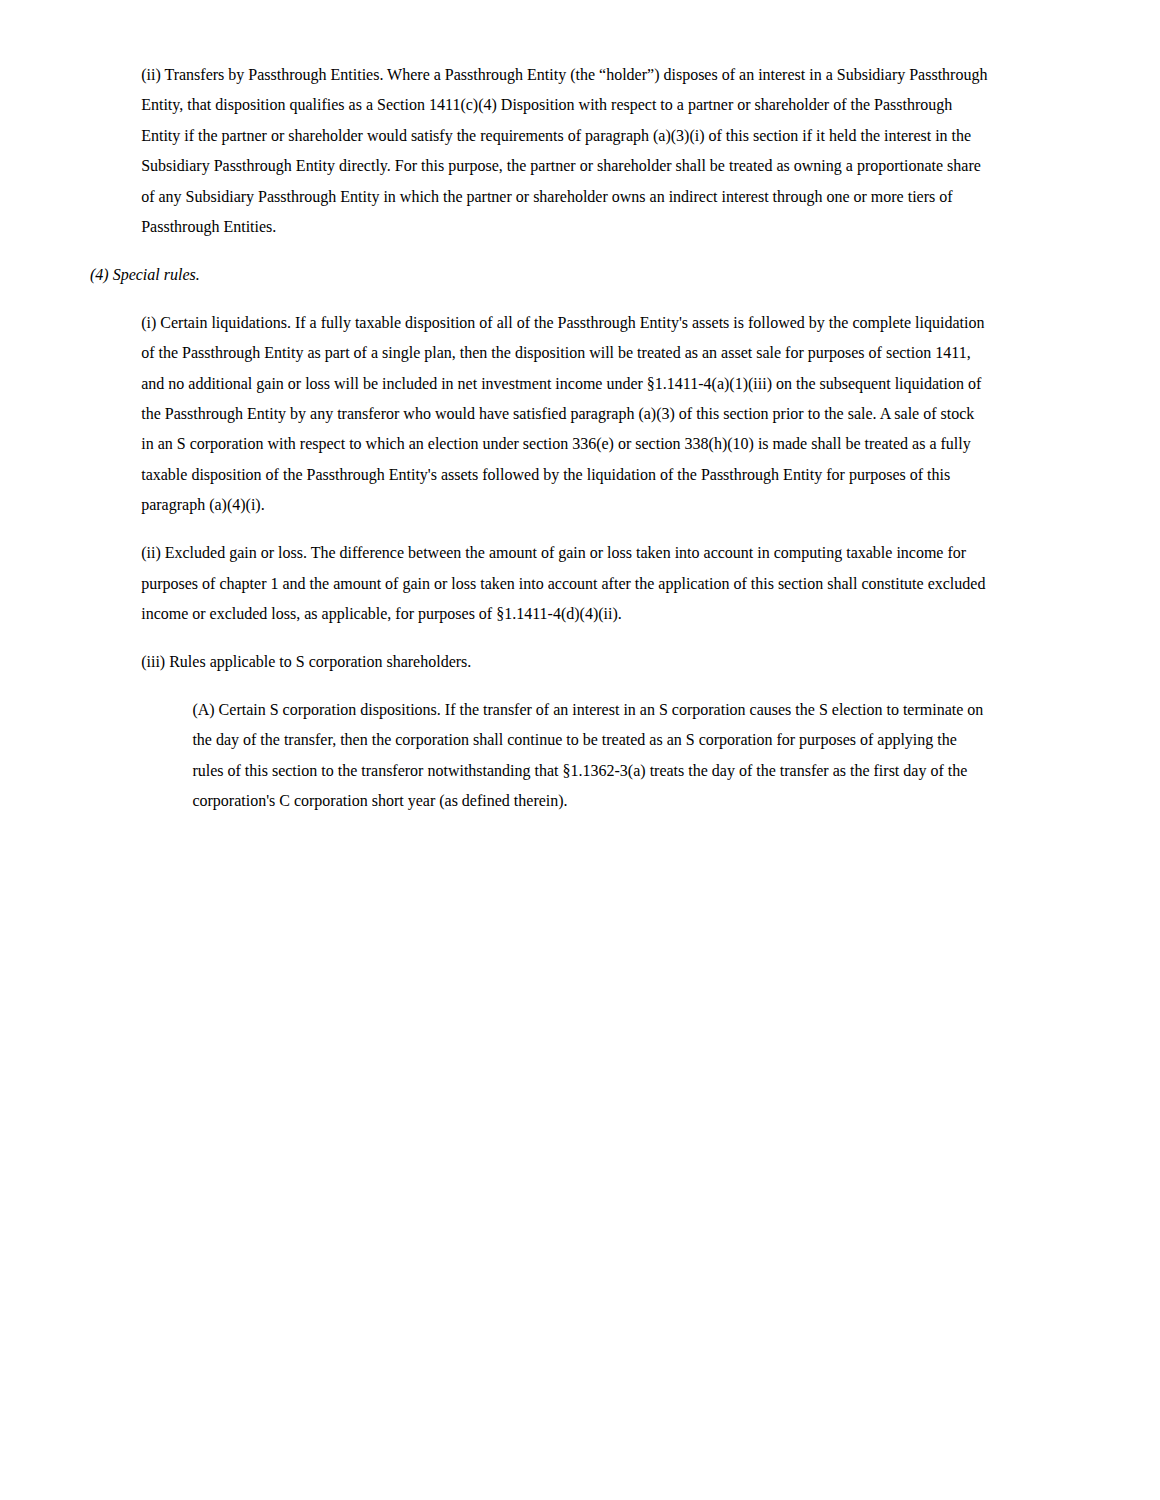(ii) Transfers by Passthrough Entities. Where a Passthrough Entity (the “holder”) disposes of an interest in a Subsidiary Passthrough Entity, that disposition qualifies as a Section 1411(c)(4) Disposition with respect to a partner or shareholder of the Passthrough Entity if the partner or shareholder would satisfy the requirements of paragraph (a)(3)(i) of this section if it held the interest in the Subsidiary Passthrough Entity directly. For this purpose, the partner or shareholder shall be treated as owning a proportionate share of any Subsidiary Passthrough Entity in which the partner or shareholder owns an indirect interest through one or more tiers of Passthrough Entities.
(4) Special rules.
(i) Certain liquidations. If a fully taxable disposition of all of the Passthrough Entity's assets is followed by the complete liquidation of the Passthrough Entity as part of a single plan, then the disposition will be treated as an asset sale for purposes of section 1411, and no additional gain or loss will be included in net investment income under §1.1411-4(a)(1)(iii) on the subsequent liquidation of the Passthrough Entity by any transferor who would have satisfied paragraph (a)(3) of this section prior to the sale. A sale of stock in an S corporation with respect to which an election under section 336(e) or section 338(h)(10) is made shall be treated as a fully taxable disposition of the Passthrough Entity's assets followed by the liquidation of the Passthrough Entity for purposes of this paragraph (a)(4)(i).
(ii) Excluded gain or loss. The difference between the amount of gain or loss taken into account in computing taxable income for purposes of chapter 1 and the amount of gain or loss taken into account after the application of this section shall constitute excluded income or excluded loss, as applicable, for purposes of §1.1411-4(d)(4)(ii).
(iii) Rules applicable to S corporation shareholders.
(A) Certain S corporation dispositions. If the transfer of an interest in an S corporation causes the S election to terminate on the day of the transfer, then the corporation shall continue to be treated as an S corporation for purposes of applying the rules of this section to the transferor notwithstanding that §1.1362-3(a) treats the day of the transfer as the first day of the corporation's C corporation short year (as defined therein).